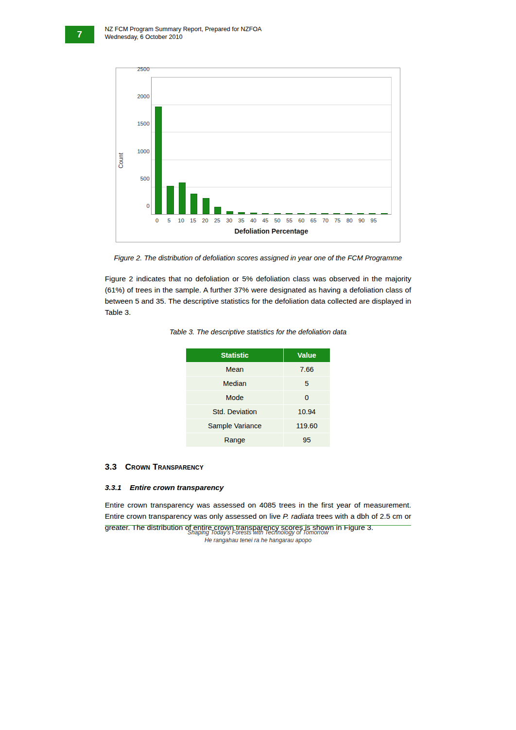7
NZ FCM Program Summary Report, Prepared for NZFOA
Wednesday, 6 October 2010
Count
2500 2000 1500 1000 500 0
05101520 2530354045 5055606570 75809095
Defoliation Percentage
Figure 2. The distribution of defoliation scores assigned in year one of the FCM Programme
Figure 2 indicates that no defoliation or 5% defoliation class was observed in the majority (61%) of trees in the sample. A further 37% were designated as having a defoliation class of between 5 and 35. The descriptive statistics for the defoliation data collected are displayed in Table 3.
Table 3. The descriptive statistics for the defoliation data
| Statistic | Value |
| --- | --- |
| Mean | 7.66 |
| Median | 5 |
| Mode | 0 |
| Std. Deviation | 10.94 |
| Sample Variance | 119.60 |
| Range | 95 |
3.3 Crown Transparency
3.3.1 Entire crown transparency
Entire crown transparency was assessed on 4085 trees in the first year of measurement. Entire crown transparency was only assessed on live P. radiata trees with a dbh of 2.5 cm or greater. The distribution of entire crown transparency scores is shown in Figure 3.
Shaping Today's Forests with Technology of Tomorrow
He rangahau tenei ra he hangarau apopo